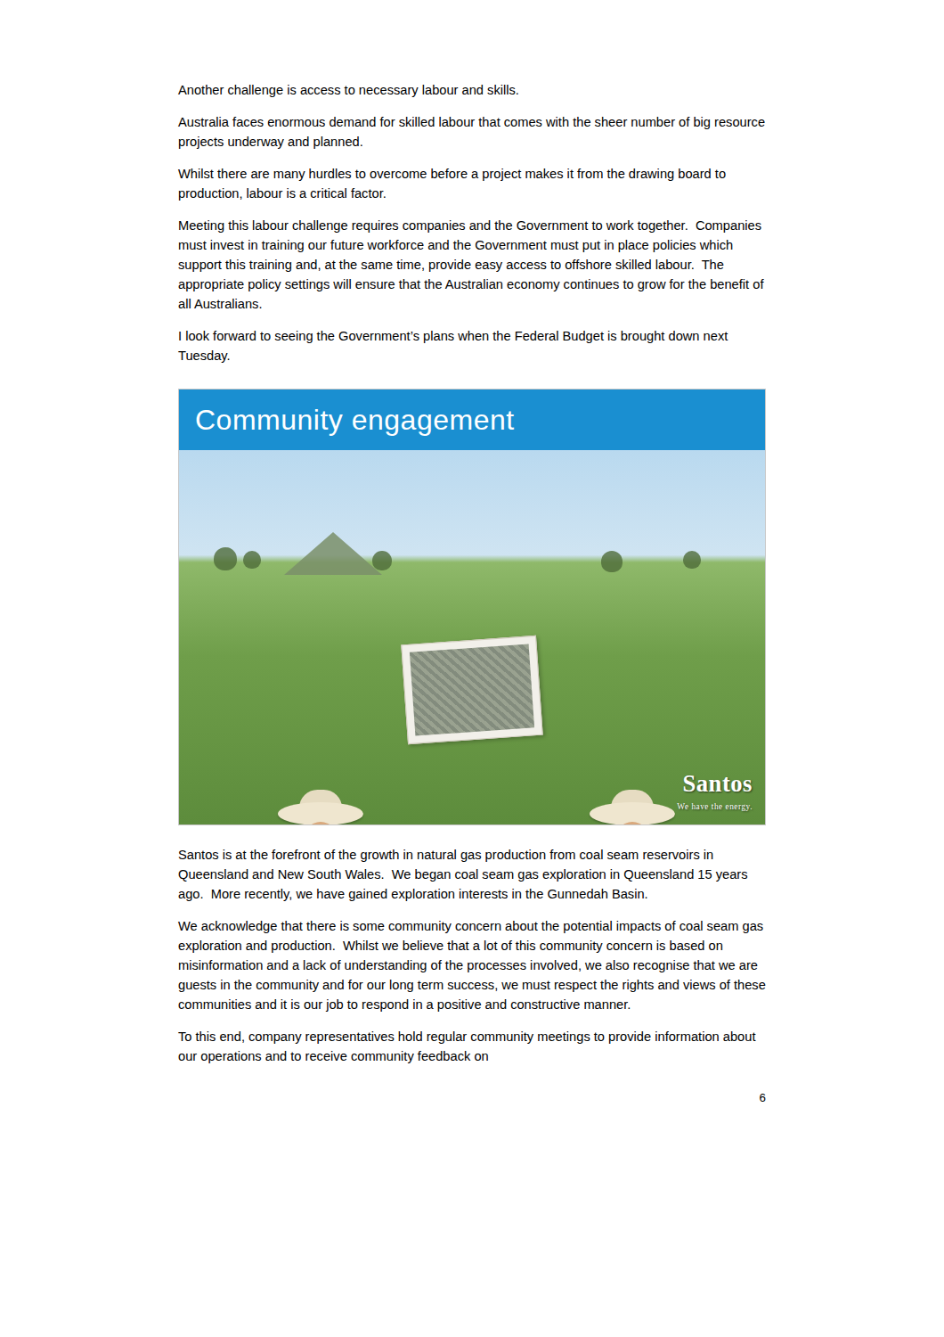Another challenge is access to necessary labour and skills.
Australia faces enormous demand for skilled labour that comes with the sheer number of big resource projects underway and planned.
Whilst there are many hurdles to overcome before a project makes it from the drawing board to production, labour is a critical factor.
Meeting this labour challenge requires companies and the Government to work together. Companies must invest in training our future workforce and the Government must put in place policies which support this training and, at the same time, provide easy access to offshore skilled labour. The appropriate policy settings will ensure that the Australian economy continues to grow for the benefit of all Australians.
I look forward to seeing the Government’s plans when the Federal Budget is brought down next Tuesday.
Community engagement
Santos
We have the energy.
Santos is at the forefront of the growth in natural gas production from coal seam reservoirs in Queensland and New South Wales. We began coal seam gas exploration in Queensland 15 years ago. More recently, we have gained exploration interests in the Gunnedah Basin.
We acknowledge that there is some community concern about the potential impacts of coal seam gas exploration and production. Whilst we believe that a lot of this community concern is based on misinformation and a lack of understanding of the processes involved, we also recognise that we are guests in the community and for our long term success, we must respect the rights and views of these communities and it is our job to respond in a positive and constructive manner.
To this end, company representatives hold regular community meetings to provide information about our operations and to receive community feedback on
6